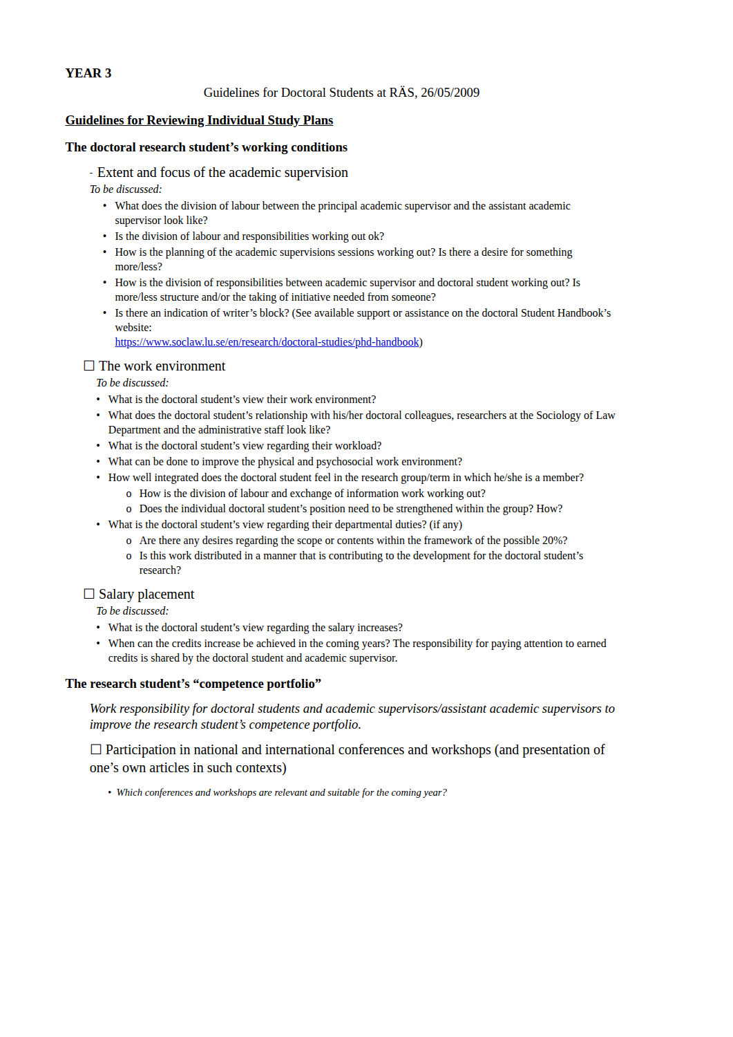YEAR 3
Guidelines for Doctoral Students at RÄS, 26/05/2009
Guidelines for Reviewing Individual Study Plans
The doctoral research student’s working conditions
Extent and focus of the academic supervision
To be discussed:
What does the division of labour between the principal academic supervisor and the assistant academic supervisor look like?
Is the division of labour and responsibilities working out ok?
How is the planning of the academic supervisions sessions working out? Is there a desire for something more/less?
How is the division of responsibilities between academic supervisor and doctoral student working out? Is more/less structure and/or the taking of initiative needed from someone?
Is there an indication of writer’s block? (See available support or assistance on the doctoral Student Handbook’s website:
https://www.soclaw.lu.se/en/research/doctoral-studies/phd-handbook)
The work environment
To be discussed:
What is the doctoral student’s view their work environment?
What does the doctoral student’s relationship with his/her doctoral colleagues, researchers at the Sociology of Law Department and the administrative staff look like?
What is the doctoral student’s view regarding their workload?
What can be done to improve the physical and psychosocial work environment?
How well integrated does the doctoral student feel in the research group/term in which he/she is a member?
How is the division of labour and exchange of information work working out?
Does the individual doctoral student’s position need to be strengthened within the group? How?
What is the doctoral student’s view regarding their departmental duties? (if any)
Are there any desires regarding the scope or contents within the framework of the possible 20%?
Is this work distributed in a manner that is contributing to the development for the doctoral student’s research?
Salary placement
To be discussed:
What is the doctoral student’s view regarding the salary increases?
When can the credits increase be achieved in the coming years? The responsibility for paying attention to earned credits is shared by the doctoral student and academic supervisor.
The research student’s “competence portfolio”
Work responsibility for doctoral students and academic supervisors/assistant academic supervisors to improve the research student’s competence portfolio.
Participation in national and international conferences and workshops (and presentation of one’s own articles in such contexts)
Which conferences and workshops are relevant and suitable for the coming year?